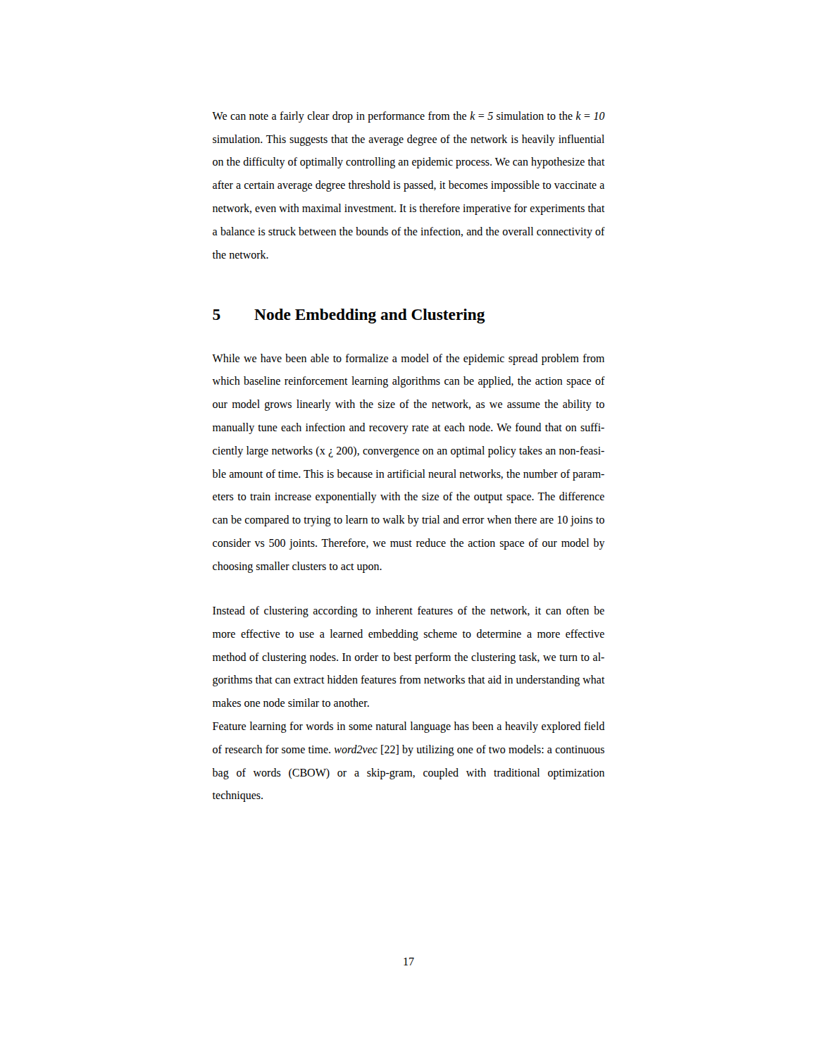We can note a fairly clear drop in performance from the k = 5 simulation to the k = 10 simulation. This suggests that the average degree of the network is heavily influential on the difficulty of optimally controlling an epidemic process. We can hypothesize that after a certain average degree threshold is passed, it becomes impossible to vaccinate a network, even with maximal investment. It is therefore imperative for experiments that a balance is struck between the bounds of the infection, and the overall connectivity of the network.
5 Node Embedding and Clustering
While we have been able to formalize a model of the epidemic spread problem from which baseline reinforcement learning algorithms can be applied, the action space of our model grows linearly with the size of the network, as we assume the ability to manually tune each infection and recovery rate at each node. We found that on sufficiently large networks (x ¿ 200), convergence on an optimal policy takes an non-feasible amount of time. This is because in artificial neural networks, the number of parameters to train increase exponentially with the size of the output space. The difference can be compared to trying to learn to walk by trial and error when there are 10 joins to consider vs 500 joints. Therefore, we must reduce the action space of our model by choosing smaller clusters to act upon.
Instead of clustering according to inherent features of the network, it can often be more effective to use a learned embedding scheme to determine a more effective method of clustering nodes. In order to best perform the clustering task, we turn to algorithms that can extract hidden features from networks that aid in understanding what makes one node similar to another.
Feature learning for words in some natural language has been a heavily explored field of research for some time. word2vec [22] by utilizing one of two models: a continuous bag of words (CBOW) or a skip-gram, coupled with traditional optimization techniques.
17